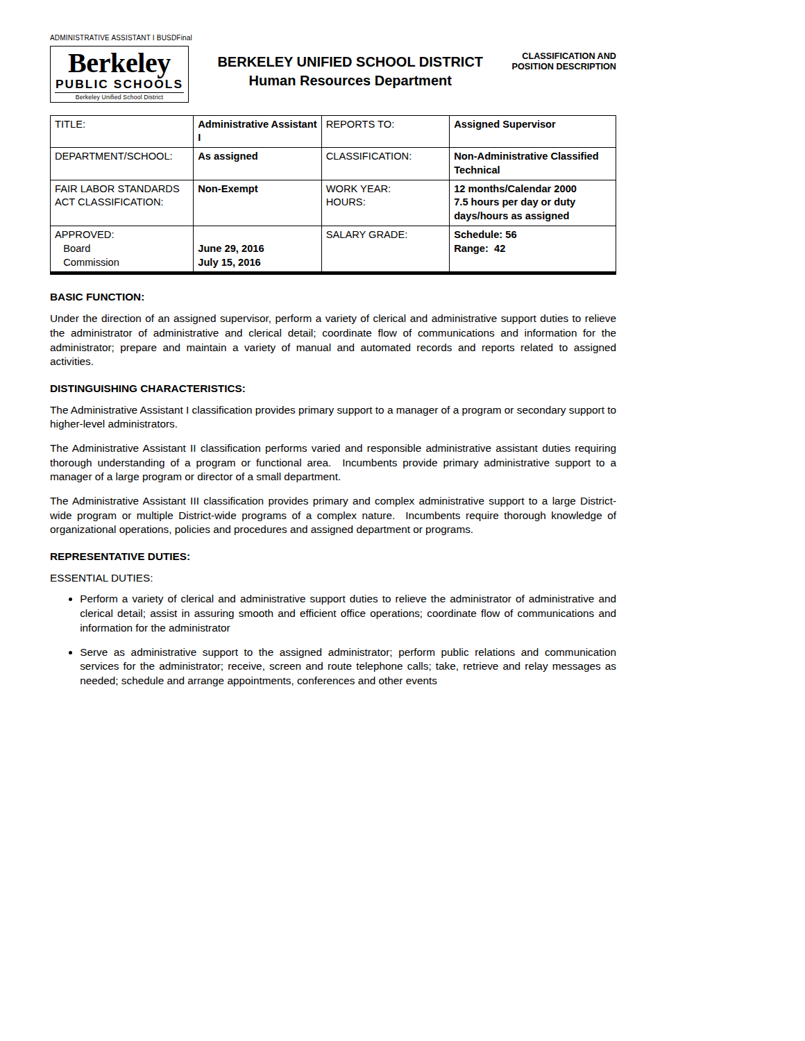ADMINISTRATIVE ASSISTANT I BUSDFinal
Berkeley PUBLIC SCHOOLS Berkeley Unified School District
BERKELEY UNIFIED SCHOOL DISTRICT
Human Resources Department
CLASSIFICATION AND
POSITION DESCRIPTION
| TITLE: | Administrative Assistant I | REPORTS TO: | Assigned Supervisor |
| DEPARTMENT/SCHOOL: | As assigned | CLASSIFICATION: | Non-Administrative Classified Technical |
| FAIR LABOR STANDARDS ACT CLASSIFICATION: | Non-Exempt | WORK YEAR: HOURS: | 12 months/Calendar 2000 7.5 hours per day or duty days/hours as assigned |
| APPROVED: Board Commission | June 29, 2016 July 15, 2016 | SALARY GRADE: | Schedule: 56 Range: 42 |
BASIC FUNCTION:
Under the direction of an assigned supervisor, perform a variety of clerical and administrative support duties to relieve the administrator of administrative and clerical detail; coordinate flow of communications and information for the administrator; prepare and maintain a variety of manual and automated records and reports related to assigned activities.
DISTINGUISHING CHARACTERISTICS:
The Administrative Assistant I classification provides primary support to a manager of a program or secondary support to higher-level administrators.
The Administrative Assistant II classification performs varied and responsible administrative assistant duties requiring thorough understanding of a program or functional area. Incumbents provide primary administrative support to a manager of a large program or director of a small department.
The Administrative Assistant III classification provides primary and complex administrative support to a large District-wide program or multiple District-wide programs of a complex nature. Incumbents require thorough knowledge of organizational operations, policies and procedures and assigned department or programs.
REPRESENTATIVE DUTIES:
ESSENTIAL DUTIES:
Perform a variety of clerical and administrative support duties to relieve the administrator of administrative and clerical detail; assist in assuring smooth and efficient office operations; coordinate flow of communications and information for the administrator
Serve as administrative support to the assigned administrator; perform public relations and communication services for the administrator; receive, screen and route telephone calls; take, retrieve and relay messages as needed; schedule and arrange appointments, conferences and other events